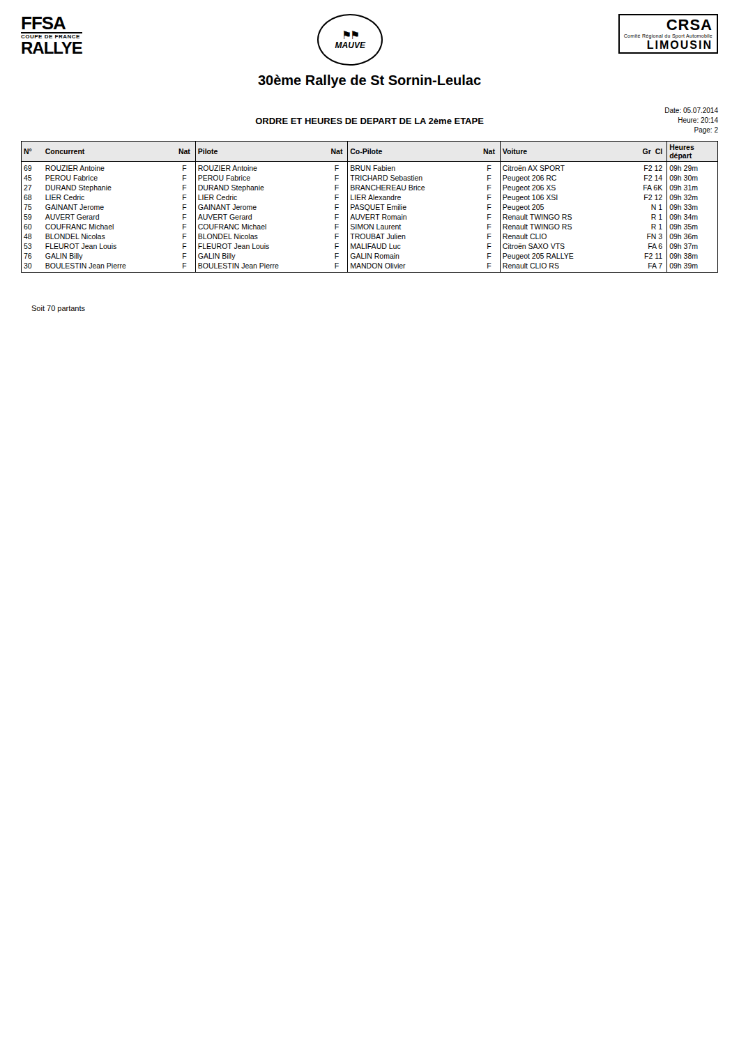FFSA
COUPE DE FRANCE
RALLYE
⚑⚑
MAUVE
CRSA
Comité Régional du Sport Automobile
LIMOUSIN
30ème Rallye de St Sornin-Leulac
Date: 05.07.2014
Heure: 20:14
Page: 2
ORDRE ET HEURES DE DEPART DE LA 2ème ETAPE
| N° | Concurrent | Nat | Pilote | Nat | Co-Pilote | Nat | Voiture | Gr Cl | Heures départ |
| --- | --- | --- | --- | --- | --- | --- | --- | --- | --- |
| 69 | ROUZIER Antoine | F | ROUZIER Antoine | F | BRUN Fabien | F | Citroën AX SPORT | F2 12 | 09h 29m |
| 45 | PEROU Fabrice | F | PEROU Fabrice | F | TRICHARD Sebastien | F | Peugeot 206 RC | F2 14 | 09h 30m |
| 27 | DURAND Stephanie | F | DURAND Stephanie | F | BRANCHEREAU Brice | F | Peugeot 206 XS | FA 6K | 09h 31m |
| 68 | LIER Cedric | F | LIER Cedric | F | LIER Alexandre | F | Peugeot 106 XSI | F2 12 | 09h 32m |
| 75 | GAINANT Jerome | F | GAINANT Jerome | F | PASQUET Emilie | F | Peugeot 205 | N 1 | 09h 33m |
| 59 | AUVERT Gerard | F | AUVERT Gerard | F | AUVERT Romain | F | Renault TWINGO RS | R 1 | 09h 34m |
| 60 | COUFRANC Michael | F | COUFRANC Michael | F | SIMON Laurent | F | Renault TWINGO RS | R 1 | 09h 35m |
| 48 | BLONDEL Nicolas | F | BLONDEL Nicolas | F | TROUBAT Julien | F | Renault CLIO | FN 3 | 09h 36m |
| 53 | FLEUROT Jean Louis | F | FLEUROT Jean Louis | F | MALIFAUD Luc | F | Citroën SAXO VTS | FA 6 | 09h 37m |
| 76 | GALIN Billy | F | GALIN Billy | F | GALIN Romain | F | Peugeot 205 RALLYE | F2 11 | 09h 38m |
| 30 | BOULESTIN Jean Pierre | F | BOULESTIN Jean Pierre | F | MANDON Olivier | F | Renault CLIO RS | FA 7 | 09h 39m |
Soit 70 partants